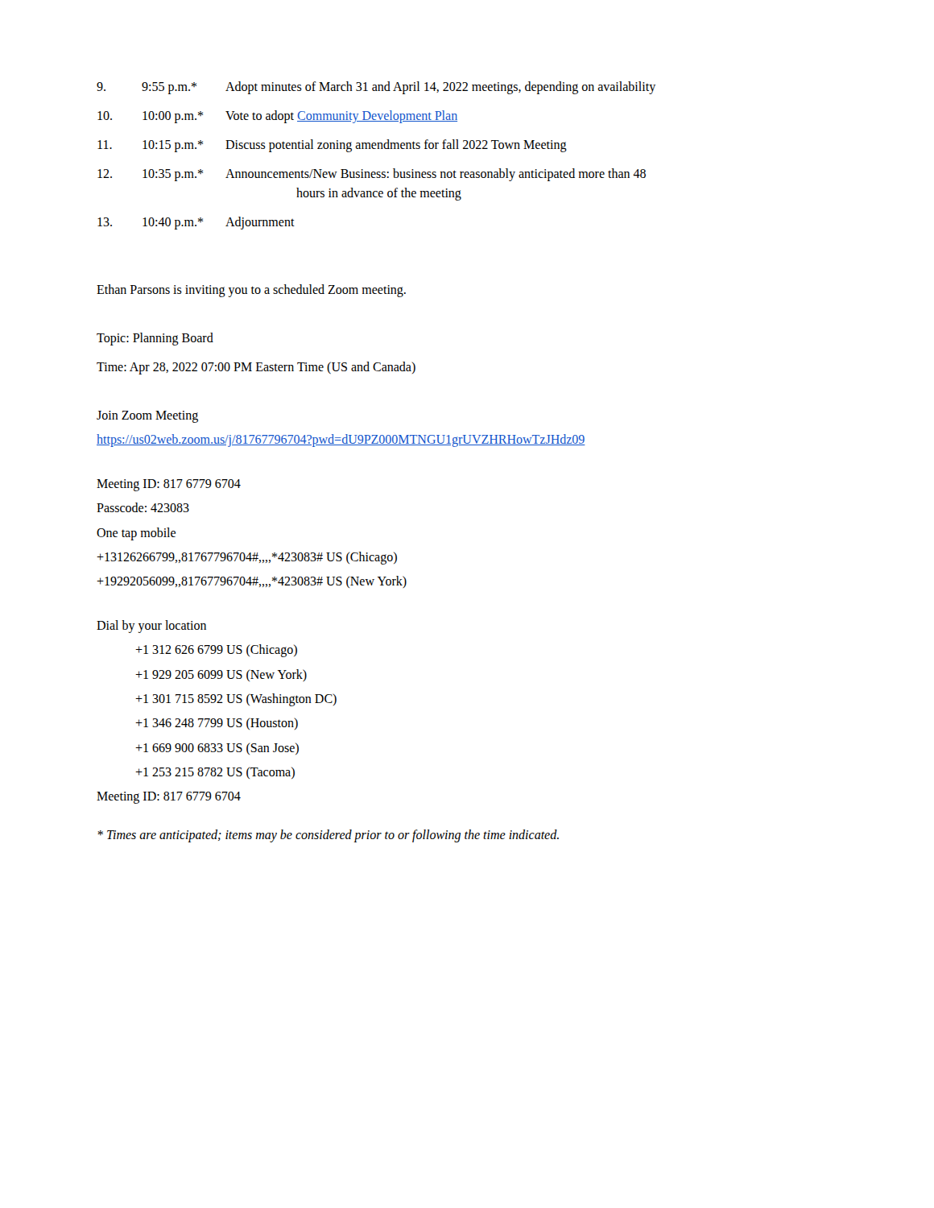9. 9:55 p.m.* Adopt minutes of March 31 and April 14, 2022 meetings, depending on availability
10. 10:00 p.m.* Vote to adopt Community Development Plan
11. 10:15 p.m.* Discuss potential zoning amendments for fall 2022 Town Meeting
12. 10:35 p.m.* Announcements/New Business: business not reasonably anticipated more than 48hours in advance of the meeting
13. 10:40 p.m.* Adjournment
Ethan Parsons is inviting you to a scheduled Zoom meeting.
Topic: Planning Board
Time: Apr 28, 2022 07:00 PM Eastern Time (US and Canada)
Join Zoom Meeting
https://us02web.zoom.us/j/81767796704?pwd=dU9PZ000MTNGU1grUVZHRHowTzJHdz09
Meeting ID: 817 6779 6704
Passcode: 423083
One tap mobile
+13126266799,,81767796704#,,,,*423083# US (Chicago)
+19292056099,,81767796704#,,,,*423083# US (New York)
Dial by your location
+1 312 626 6799 US (Chicago)
+1 929 205 6099 US (New York)
+1 301 715 8592 US (Washington DC)
+1 346 248 7799 US (Houston)
+1 669 900 6833 US (San Jose)
+1 253 215 8782 US (Tacoma)
Meeting ID: 817 6779 6704
* Times are anticipated; items may be considered prior to or following the time indicated.